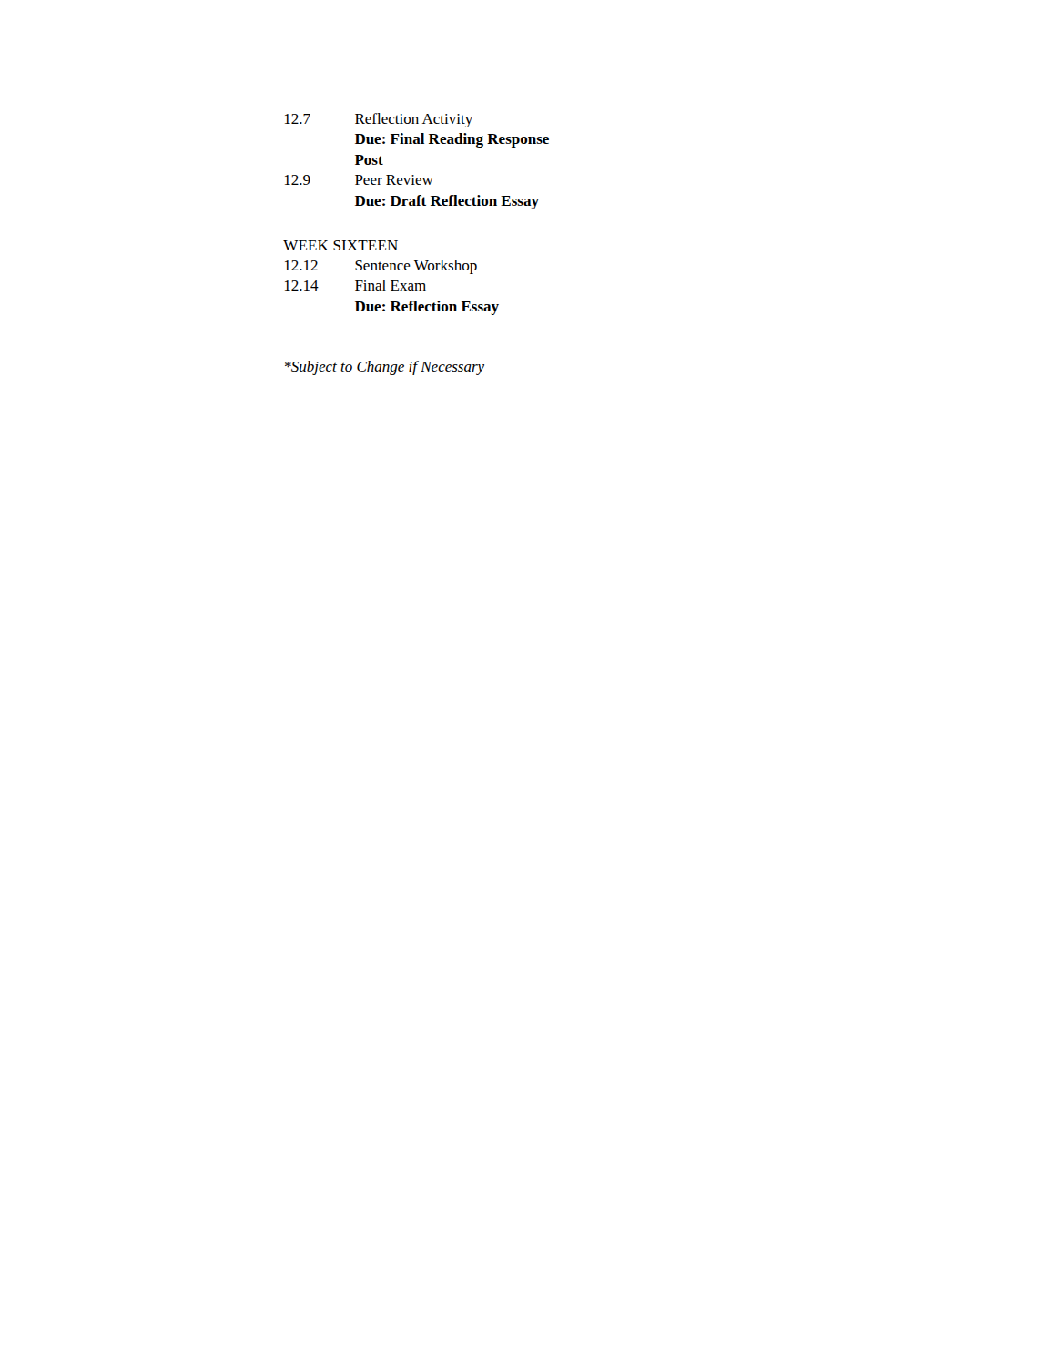| 12.7 | Reflection Activity Due: Final Reading Response Post |
| 12.9 | Peer Review Due: Draft Reflection Essay |
WEEK SIXTEEN
| 12.12 | Sentence Workshop |
| 12.14 | Final Exam Due: Reflection Essay |
*Subject to Change if Necessary